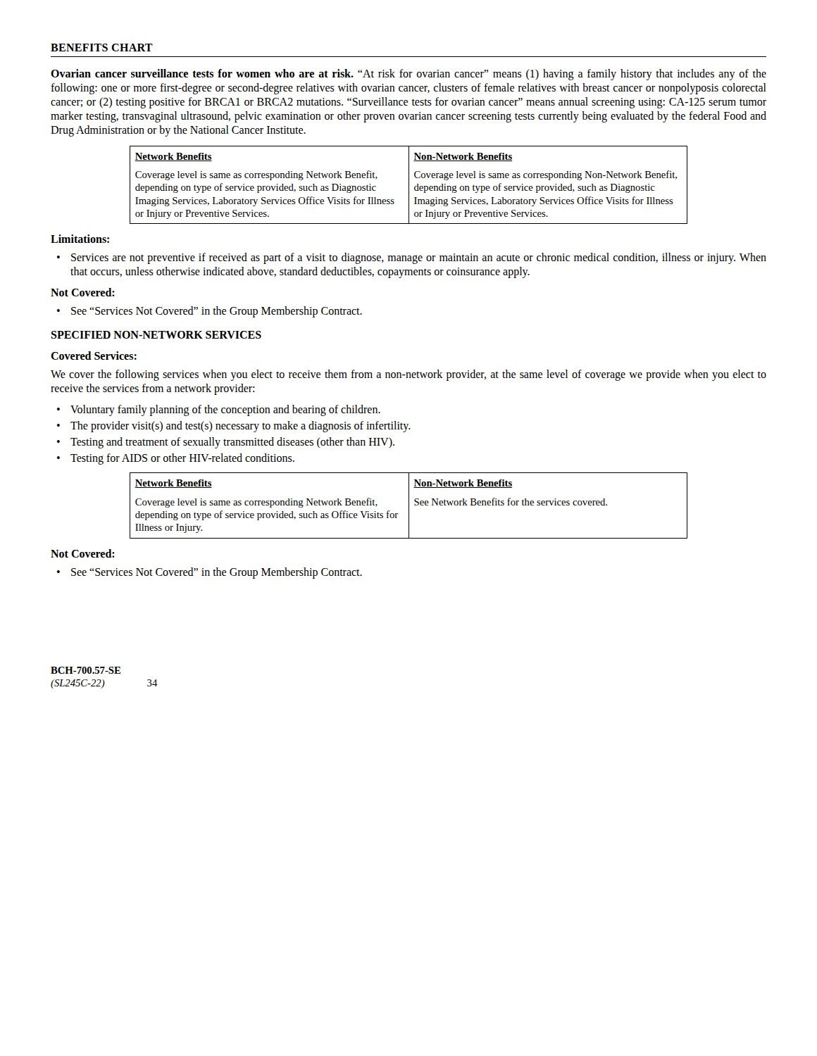BENEFITS CHART
Ovarian cancer surveillance tests for women who are at risk. “At risk for ovarian cancer” means (1) having a family history that includes any of the following: one or more first-degree or second-degree relatives with ovarian cancer, clusters of female relatives with breast cancer or nonpolyposis colorectal cancer; or (2) testing positive for BRCA1 or BRCA2 mutations. “Surveillance tests for ovarian cancer” means annual screening using: CA-125 serum tumor marker testing, transvaginal ultrasound, pelvic examination or other proven ovarian cancer screening tests currently being evaluated by the federal Food and Drug Administration or by the National Cancer Institute.
| Network Benefits Coverage level is same as corresponding Network Benefit, depending on type of service provided, such as Diagnostic Imaging Services, Laboratory Services Office Visits for Illness or Injury or Preventive Services. | Non-Network Benefits Coverage level is same as corresponding Non-Network Benefit, depending on type of service provided, such as Diagnostic Imaging Services, Laboratory Services Office Visits for Illness or Injury or Preventive Services. |
Limitations:
Services are not preventive if received as part of a visit to diagnose, manage or maintain an acute or chronic medical condition, illness or injury. When that occurs, unless otherwise indicated above, standard deductibles, copayments or coinsurance apply.
Not Covered:
See “Services Not Covered” in the Group Membership Contract.
SPECIFIED NON-NETWORK SERVICES
Covered Services:
We cover the following services when you elect to receive them from a non-network provider, at the same level of coverage we provide when you elect to receive the services from a network provider:
Voluntary family planning of the conception and bearing of children.
The provider visit(s) and test(s) necessary to make a diagnosis of infertility.
Testing and treatment of sexually transmitted diseases (other than HIV).
Testing for AIDS or other HIV-related conditions.
| Network Benefits Coverage level is same as corresponding Network Benefit, depending on type of service provided, such as Office Visits for Illness or Injury. | Non-Network Benefits See Network Benefits for the services covered. |
Not Covered:
See “Services Not Covered” in the Group Membership Contract.
BCH-700.57-SE
(SL245C-22) 34